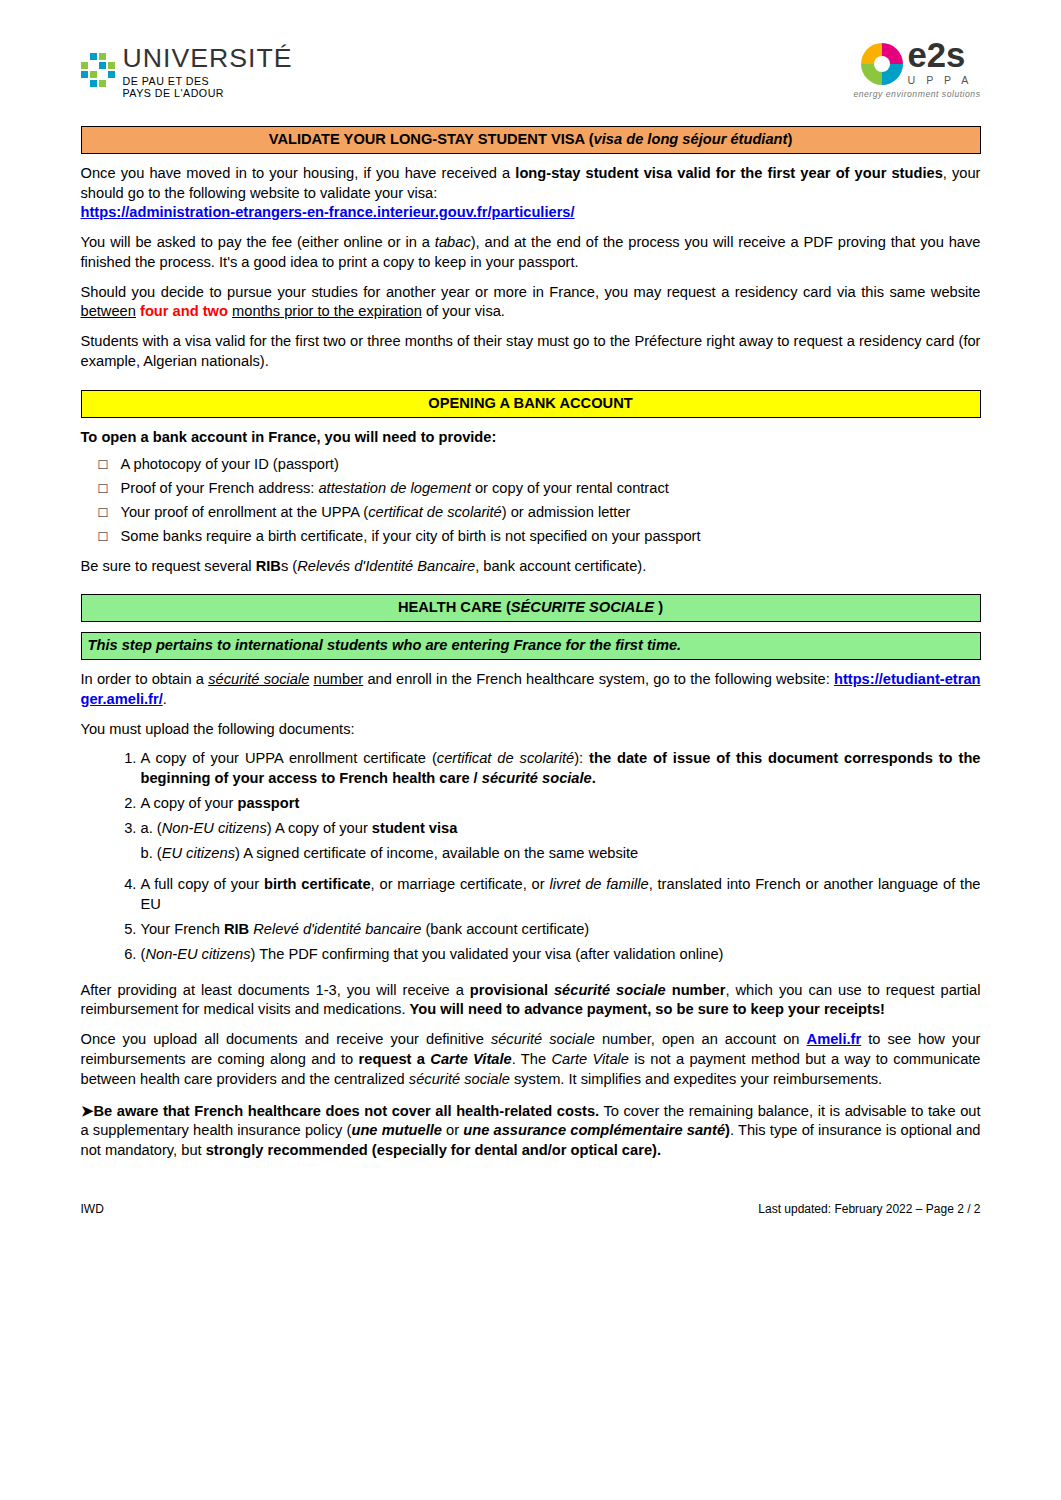UNIVERSITÉ
DE PAU ET DES
PAYS DE L'ADOUR
e2s
U P P A
energy environment solutions
VALIDATE YOUR LONG-STAY STUDENT VISA (visa de long séjour étudiant)
Once you have moved in to your housing, if you have received a long-stay student visa valid for the first year of your studies, your should go to the following website to validate your visa:
https://administration-etrangers-en-france.interieur.gouv.fr/particuliers/
You will be asked to pay the fee (either online or in a tabac), and at the end of the process you will receive a PDF proving that you have finished the process. It's a good idea to print a copy to keep in your passport.
Should you decide to pursue your studies for another year or more in France, you may request a residency card via this same website between four and two months prior to the expiration of your visa.
Students with a visa valid for the first two or three months of their stay must go to the Préfecture right away to request a residency card (for example, Algerian nationals).
OPENING A BANK ACCOUNT
To open a bank account in France, you will need to provide:
A photocopy of your ID (passport)
Proof of your French address: attestation de logement or copy of your rental contract
Your proof of enrollment at the UPPA (certificat de scolarité) or admission letter
Some banks require a birth certificate, if your city of birth is not specified on your passport
Be sure to request several RIBs (Relevés d'Identité Bancaire, bank account certificate).
HEALTH CARE (SÉCURITE SOCIALE )
This step pertains to international students who are entering France for the first time.
In order to obtain a sécurité sociale number and enroll in the French healthcare system, go to the following website: https://etudiant-etranger.ameli.fr/.
You must upload the following documents:
A copy of your UPPA enrollment certificate (certificat de scolarité): the date of issue of this document corresponds to the beginning of your access to French health care / sécurité sociale.
A copy of your passport
a. (Non-EU citizens) A copy of your student visa
b. (EU citizens) A signed certificate of income, available on the same website
A full copy of your birth certificate, or marriage certificate, or livret de famille, translated into French or another language of the EU
Your French RIB Relevé d'identité bancaire (bank account certificate)
(Non-EU citizens) The PDF confirming that you validated your visa (after validation online)
After providing at least documents 1-3, you will receive a provisional sécurité sociale number, which you can use to request partial reimbursement for medical visits and medications. You will need to advance payment, so be sure to keep your receipts!
Once you upload all documents and receive your definitive sécurité sociale number, open an account on Ameli.fr to see how your reimbursements are coming along and to request a Carte Vitale. The Carte Vitale is not a payment method but a way to communicate between health care providers and the centralized sécurité sociale system. It simplifies and expedites your reimbursements.
Be aware that French healthcare does not cover all health-related costs. To cover the remaining balance, it is advisable to take out a supplementary health insurance policy (une mutuelle or une assurance complémentaire santé). This type of insurance is optional and not mandatory, but strongly recommended (especially for dental and/or optical care).
IWD
Last updated: February 2022 – Page 2 / 2